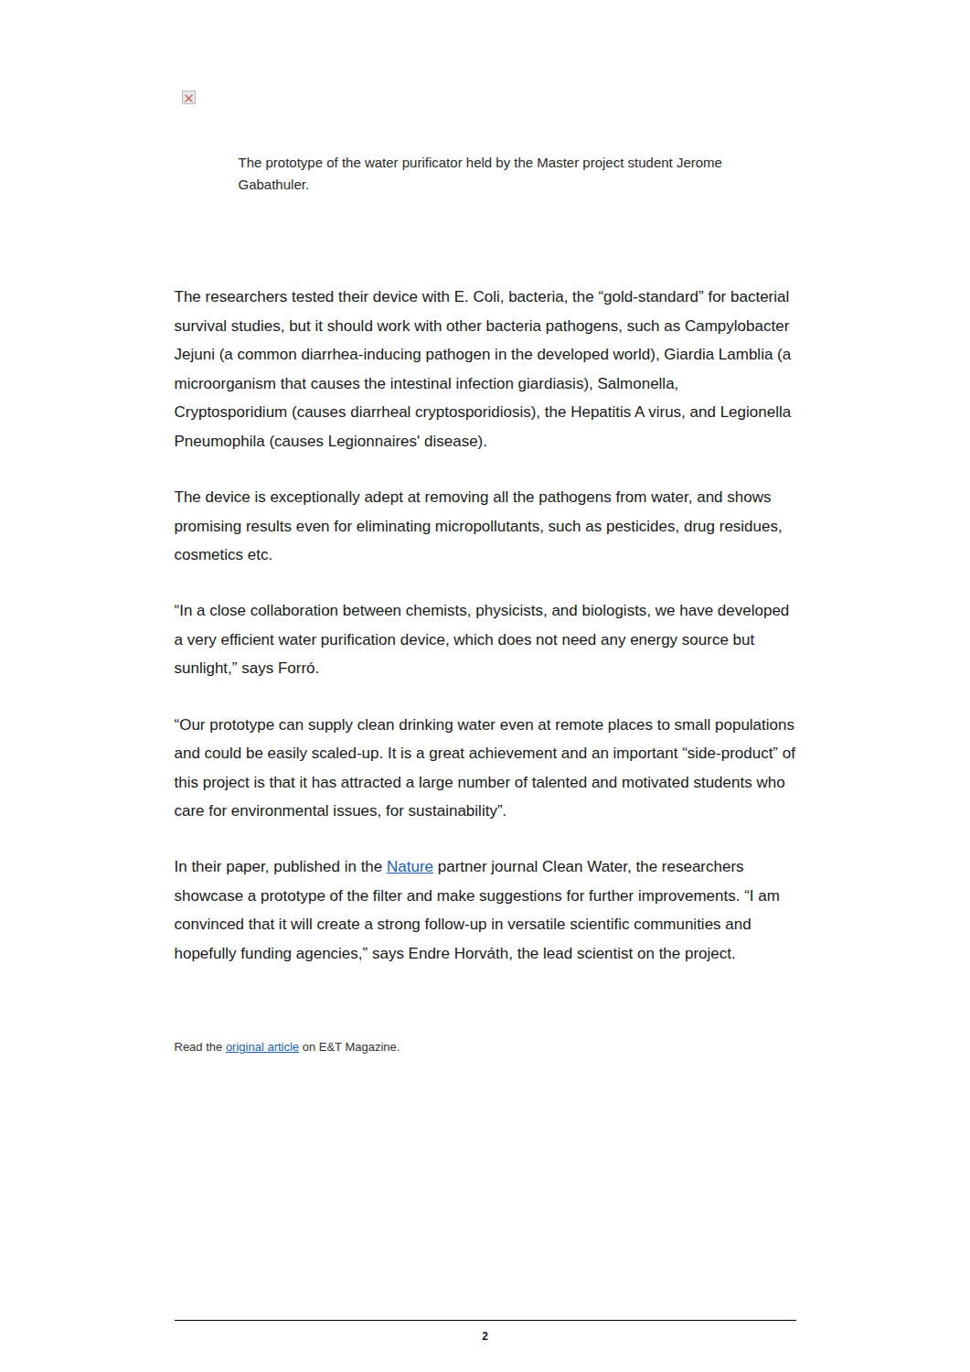The prototype of the water purificator held by the Master project student Jerome Gabathuler.
The researchers tested their device with E. Coli, bacteria, the “gold-standard” for bacterial survival studies, but it should work with other bacteria pathogens, such as Campylobacter Jejuni (a common diarrhea-inducing pathogen in the developed world), Giardia Lamblia (a microorganism that causes the intestinal infection giardiasis), Salmonella, Cryptosporidium (causes diarrheal cryptosporidiosis), the Hepatitis A virus, and Legionella Pneumophila (causes Legionnaires' disease).
The device is exceptionally adept at removing all the pathogens from water, and shows promising results even for eliminating micropollutants, such as pesticides, drug residues, cosmetics etc.
“In a close collaboration between chemists, physicists, and biologists, we have developed a very efficient water purification device, which does not need any energy source but sunlight,” says Forró.
“Our prototype can supply clean drinking water even at remote places to small populations and could be easily scaled-up. It is a great achievement and an important “side-product” of this project is that it has attracted a large number of talented and motivated students who care for environmental issues, for sustainability”.
In their paper, published in the Nature partner journal Clean Water, the researchers showcase a prototype of the filter and make suggestions for further improvements. “I am convinced that it will create a strong follow-up in versatile scientific communities and hopefully funding agencies,” says Endre Horváth, the lead scientist on the project.
Read the original article on E&T Magazine.
2